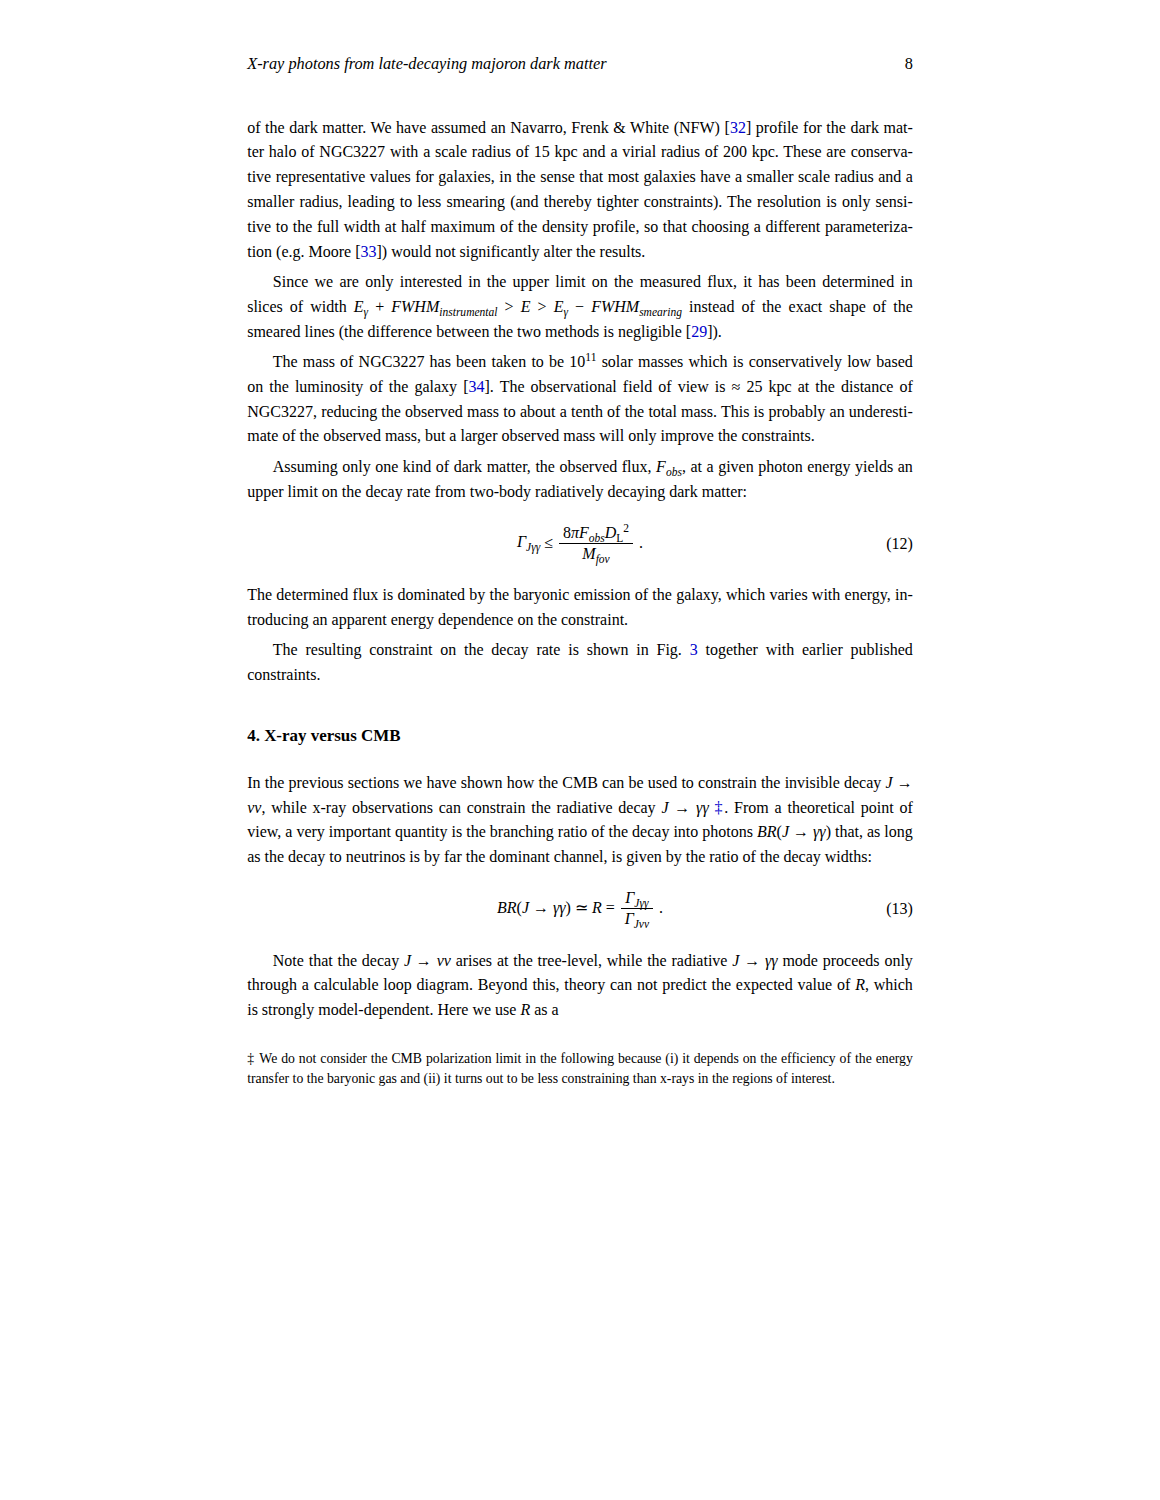X-ray photons from late-decaying majoron dark matter 8
of the dark matter. We have assumed an Navarro, Frenk & White (NFW) [32] profile for the dark matter halo of NGC3227 with a scale radius of 15 kpc and a virial radius of 200 kpc. These are conservative representative values for galaxies, in the sense that most galaxies have a smaller scale radius and a smaller radius, leading to less smearing (and thereby tighter constraints). The resolution is only sensitive to the full width at half maximum of the density profile, so that choosing a different parameterization (e.g. Moore [33]) would not significantly alter the results.
Since we are only interested in the upper limit on the measured flux, it has been determined in slices of width Eγ + FWHMinstrumental > E > Eγ − FWHMsmearing instead of the exact shape of the smeared lines (the difference between the two methods is negligible [29]).
The mass of NGC3227 has been taken to be 1011 solar masses which is conservatively low based on the luminosity of the galaxy [34]. The observational field of view is ≈ 25 kpc at the distance of NGC3227, reducing the observed mass to about a tenth of the total mass. This is probably an underestimate of the observed mass, but a larger observed mass will only improve the constraints.
Assuming only one kind of dark matter, the observed flux, Fobs, at a given photon energy yields an upper limit on the decay rate from two-body radiatively decaying dark matter:
ΓJγγ ≤ 8πFobsDL2 Mfov .
(12)
The determined flux is dominated by the baryonic emission of the galaxy, which varies with energy, introducing an apparent energy dependence on the constraint.
The resulting constraint on the decay rate is shown in Fig. 3 together with earlier published constraints.
4. X-ray versus CMB
In the previous sections we have shown how the CMB can be used to constrain the invisible decay J → νν, while x-ray observations can constrain the radiative decay J → γγ ‡. From a theoretical point of view, a very important quantity is the branching ratio of the decay into photons BR(J → γγ) that, as long as the decay to neutrinos is by far the dominant channel, is given by the ratio of the decay widths:
BR(J → γγ) ≃ R = ΓJγγ ΓJνν .
(13)
Note that the decay J → νν arises at the tree-level, while the radiative J → γγ mode proceeds only through a calculable loop diagram. Beyond this, theory can not predict the expected value of R, which is strongly model-dependent. Here we use R as a
‡We do not consider the CMB polarization limit in the following because (i) it depends on the efficiency of the energy transfer to the baryonic gas and (ii) it turns out to be less constraining than x-rays in the regions of interest.